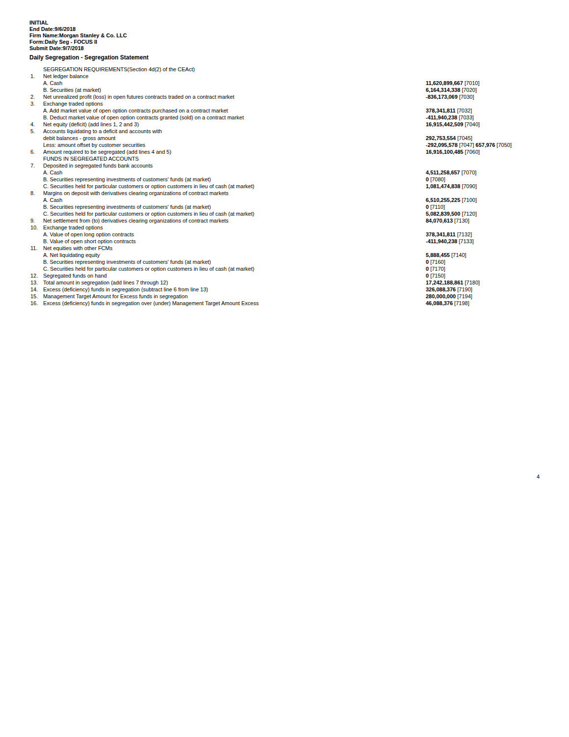INITIAL
End Date:9/6/2018
Firm Name:Morgan Stanley & Co. LLC
Form:Daily Seg - FOCUS II
Submit Date:9/7/2018
Daily Segregation - Segregation Statement
| | SEGREGATION REQUIREMENTS(Section 4d(2) of the CEAct) | |
| 1. | Net ledger balance | |
| | A. Cash | 11,620,899,667 [7010] |
| | B. Securities (at market) | 6,164,314,338 [7020] |
| 2. | Net unrealized profit (loss) in open futures contracts traded on a contract market | -836,173,069 [7030] |
| 3. | Exchange traded options | |
| | A. Add market value of open option contracts purchased on a contract market | 378,341,811 [7032] |
| | B. Deduct market value of open option contracts granted (sold) on a contract market | -411,940,238 [7033] |
| 4. | Net equity (deficit) (add lines 1, 2 and 3) | 16,915,442,509 [7040] |
| 5. | Accounts liquidating to a deficit and accounts with | |
| | debit balances - gross amount | 292,753,554 [7045] |
| | Less: amount offset by customer securities | -292,095,578 [7047] 657,976 [7050] |
| 6. | Amount required to be segregated (add lines 4 and 5) | 16,916,100,485 [7060] |
| | FUNDS IN SEGREGATED ACCOUNTS | |
| 7. | Deposited in segregated funds bank accounts | |
| | A. Cash | 4,511,258,657 [7070] |
| | B. Securities representing investments of customers' funds (at market) | 0 [7080] |
| | C. Securities held for particular customers or option customers in lieu of cash (at market) | 1,081,474,838 [7090] |
| 8. | Margins on deposit with derivatives clearing organizations of contract markets | |
| | A. Cash | 6,510,255,225 [7100] |
| | B. Securities representing investments of customers' funds (at market) | 0 [7110] |
| | C. Securities held for particular customers or option customers in lieu of cash (at market) | 5,082,839,500 [7120] |
| 9. | Net settlement from (to) derivatives clearing organizations of contract markets | 84,070,613 [7130] |
| 10. | Exchange traded options | |
| | A. Value of open long option contracts | 378,341,811 [7132] |
| | B. Value of open short option contracts | -411,940,238 [7133] |
| 11. | Net equities with other FCMs | |
| | A. Net liquidating equity | 5,888,455 [7140] |
| | B. Securities representing investments of customers' funds (at market) | 0 [7160] |
| | C. Securities held for particular customers or option customers in lieu of cash (at market) | 0 [7170] |
| 12. | Segregated funds on hand | 0 [7150] |
| 13. | Total amount in segregation (add lines 7 through 12) | 17,242,188,861 [7180] |
| 14. | Excess (deficiency) funds in segregation (subtract line 6 from line 13) | 326,088,376 [7190] |
| 15. | Management Target Amount for Excess funds in segregation | 280,000,000 [7194] |
| 16. | Excess (deficiency) funds in segregation over (under) Management Target Amount Excess | 46,088,376 [7198] |
4